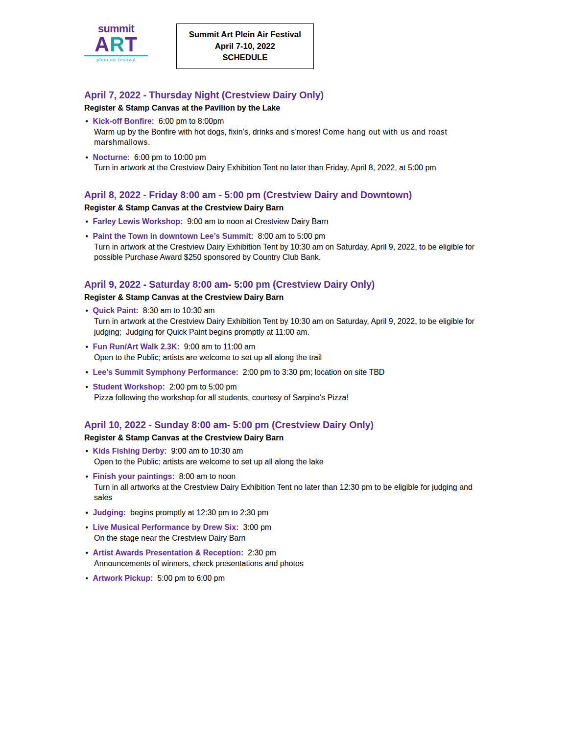summit
ART
plein air festival
Summit Art Plein Air Festival
April 7-10, 2022
SCHEDULE
April 7, 2022 - Thursday Night (Crestview Dairy Only)
Register & Stamp Canvas at the Pavilion by the Lake
Kick-off Bonfire: 6:00 pm to 8:00pm Warm up by the Bonfire with hot dogs, fixin’s, drinks and s’mores! Come hang out with us and roast marshmallows.
Nocturne: 6:00 pm to 10:00 pm Turn in artwork at the Crestview Dairy Exhibition Tent no later than Friday, April 8, 2022, at 5:00 pm
April 8, 2022 - Friday 8:00 am - 5:00 pm (Crestview Dairy and Downtown)
Register & Stamp Canvas at the Crestview Dairy Barn
Farley Lewis Workshop: 9:00 am to noon at Crestview Dairy Barn
Paint the Town in downtown Lee’s Summit: 8:00 am to 5:00 pm Turn in artwork at the Crestview Dairy Exhibition Tent by 10:30 am on Saturday, April 9, 2022, to be eligible for possible Purchase Award $250 sponsored by Country Club Bank.
April 9, 2022 - Saturday 8:00 am- 5:00 pm (Crestview Dairy Only)
Register & Stamp Canvas at the Crestview Dairy Barn
Quick Paint: 8:30 am to 10:30 am Turn in artwork at the Crestview Dairy Exhibition Tent by 10:30 am on Saturday, April 9, 2022, to be eligible for judging; Judging for Quick Paint begins promptly at 11:00 am.
Fun Run/Art Walk 2.3K: 9:00 am to 11:00 am Open to the Public; artists are welcome to set up all along the trail
Lee’s Summit Symphony Performance: 2:00 pm to 3:30 pm; location on site TBD
Student Workshop: 2:00 pm to 5:00 pm Pizza following the workshop for all students, courtesy of Sarpino’s Pizza!
April 10, 2022 - Sunday 8:00 am- 5:00 pm (Crestview Dairy Only)
Register & Stamp Canvas at the Crestview Dairy Barn
Kids Fishing Derby: 9:00 am to 10:30 am Open to the Public; artists are welcome to set up all along the lake
Finish your paintings: 8:00 am to noon Turn in all artworks at the Crestview Dairy Exhibition Tent no later than 12:30 pm to be eligible for judging and sales
Judging: begins promptly at 12:30 pm to 2:30 pm
Live Musical Performance by Drew Six: 3:00 pm On the stage near the Crestview Dairy Barn
Artist Awards Presentation & Reception: 2:30 pm Announcements of winners, check presentations and photos
Artwork Pickup: 5:00 pm to 6:00 pm